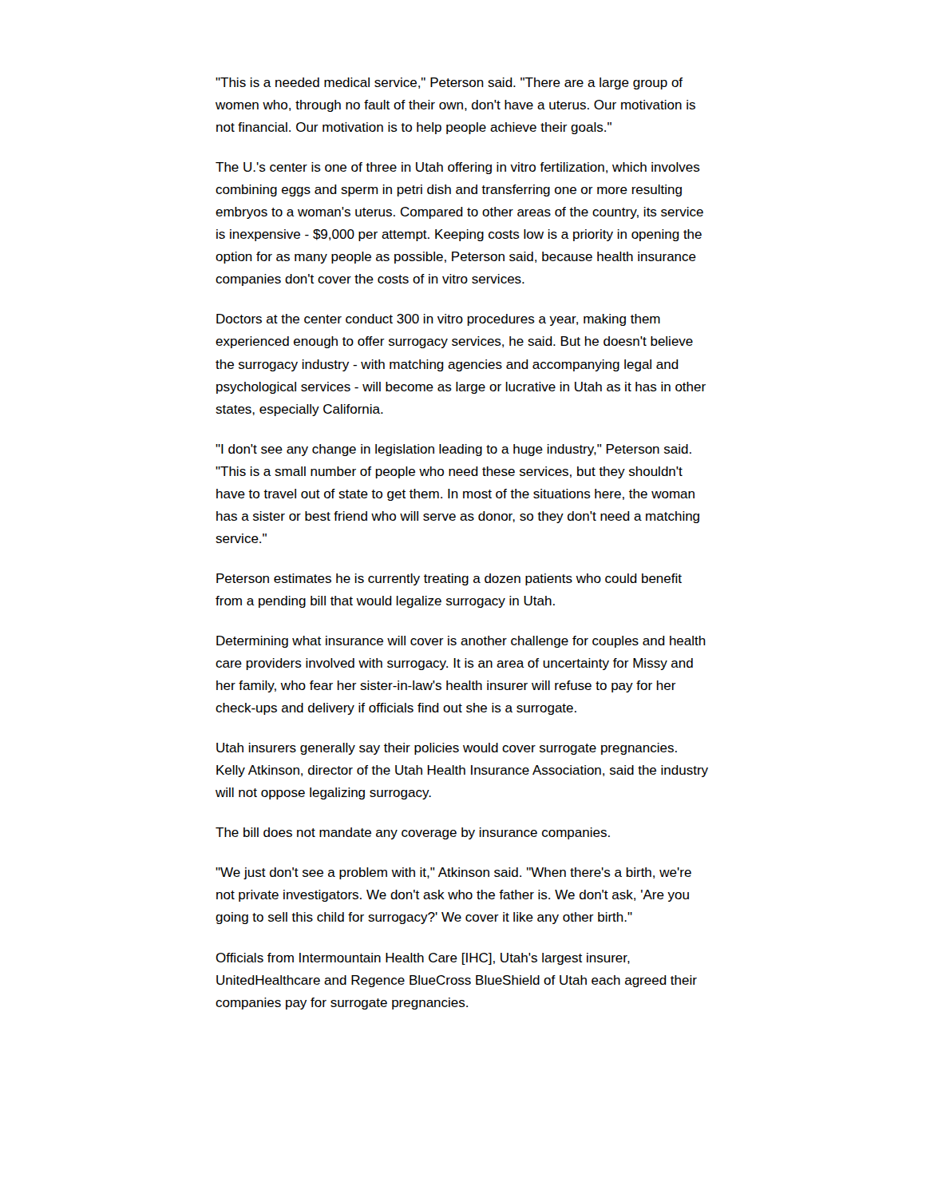"This is a needed medical service," Peterson said. "There are a large group of women who, through no fault of their own, don't have a uterus. Our motivation is not financial. Our motivation is to help people achieve their goals."
The U.'s center is one of three in Utah offering in vitro fertilization, which involves combining eggs and sperm in petri dish and transferring one or more resulting embryos to a woman's uterus. Compared to other areas of the country, its service is inexpensive - $9,000 per attempt. Keeping costs low is a priority in opening the option for as many people as possible, Peterson said, because health insurance companies don't cover the costs of in vitro services.
Doctors at the center conduct 300 in vitro procedures a year, making them experienced enough to offer surrogacy services, he said. But he doesn't believe the surrogacy industry - with matching agencies and accompanying legal and psychological services - will become as large or lucrative in Utah as it has in other states, especially California.
"I don't see any change in legislation leading to a huge industry," Peterson said. "This is a small number of people who need these services, but they shouldn't have to travel out of state to get them. In most of the situations here, the woman has a sister or best friend who will serve as donor, so they don't need a matching service."
Peterson estimates he is currently treating a dozen patients who could benefit from a pending bill that would legalize surrogacy in Utah.
Determining what insurance will cover is another challenge for couples and health care providers involved with surrogacy. It is an area of uncertainty for Missy and her family, who fear her sister-in-law's health insurer will refuse to pay for her check-ups and delivery if officials find out she is a surrogate.
Utah insurers generally say their policies would cover surrogate pregnancies. Kelly Atkinson, director of the Utah Health Insurance Association, said the industry will not oppose legalizing surrogacy.
The bill does not mandate any coverage by insurance companies.
"We just don't see a problem with it," Atkinson said. "When there's a birth, we're not private investigators. We don't ask who the father is. We don't ask, 'Are you going to sell this child for surrogacy?' We cover it like any other birth."
Officials from Intermountain Health Care [IHC], Utah's largest insurer, UnitedHealthcare and Regence BlueCross BlueShield of Utah each agreed their companies pay for surrogate pregnancies.